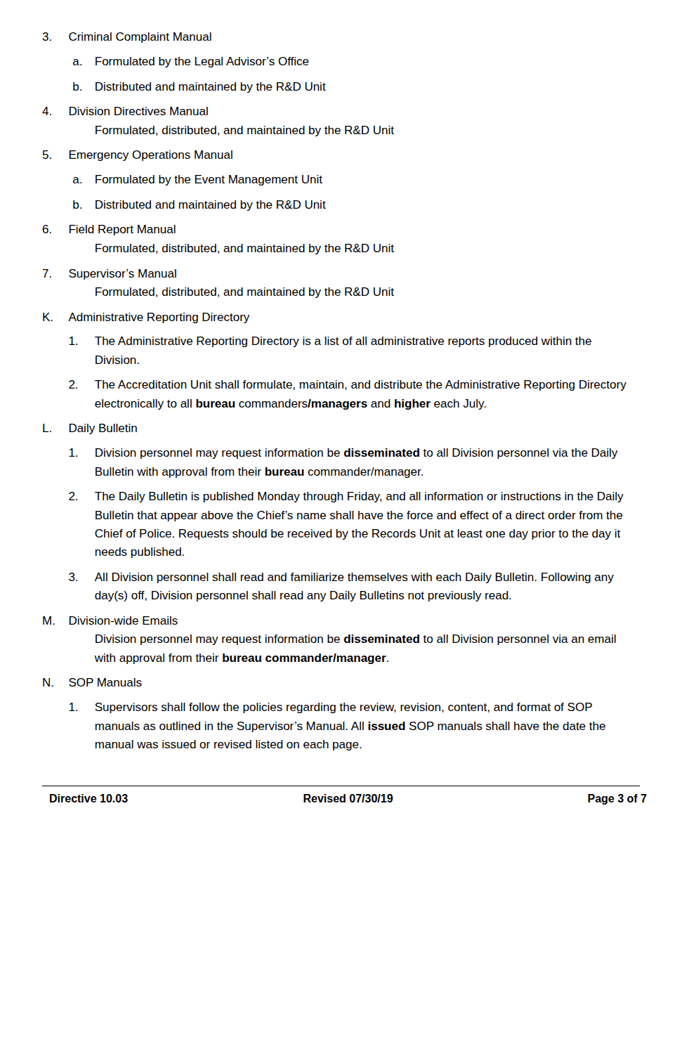3. Criminal Complaint Manual
a. Formulated by the Legal Advisor’s Office
b. Distributed and maintained by the R&D Unit
4. Division Directives Manual
Formulated, distributed, and maintained by the R&D Unit
5. Emergency Operations Manual
a. Formulated by the Event Management Unit
b. Distributed and maintained by the R&D Unit
6. Field Report Manual
Formulated, distributed, and maintained by the R&D Unit
7. Supervisor’s Manual
Formulated, distributed, and maintained by the R&D Unit
K. Administrative Reporting Directory
1. The Administrative Reporting Directory is a list of all administrative reports produced within the Division.
2. The Accreditation Unit shall formulate, maintain, and distribute the Administrative Reporting Directory electronically to all bureau commanders/managers and higher each July.
L. Daily Bulletin
1. Division personnel may request information be disseminated to all Division personnel via the Daily Bulletin with approval from their bureau commander/manager.
2. The Daily Bulletin is published Monday through Friday, and all information or instructions in the Daily Bulletin that appear above the Chief’s name shall have the force and effect of a direct order from the Chief of Police. Requests should be received by the Records Unit at least one day prior to the day it needs published.
3. All Division personnel shall read and familiarize themselves with each Daily Bulletin. Following any day(s) off, Division personnel shall read any Daily Bulletins not previously read.
M. Division-wide Emails
Division personnel may request information be disseminated to all Division personnel via an email with approval from their bureau commander/manager.
N. SOP Manuals
1. Supervisors shall follow the policies regarding the review, revision, content, and format of SOP manuals as outlined in the Supervisor’s Manual. All issued SOP manuals shall have the date the manual was issued or revised listed on each page.
Directive 10.03 Revised 07/30/19 Page 3 of 7